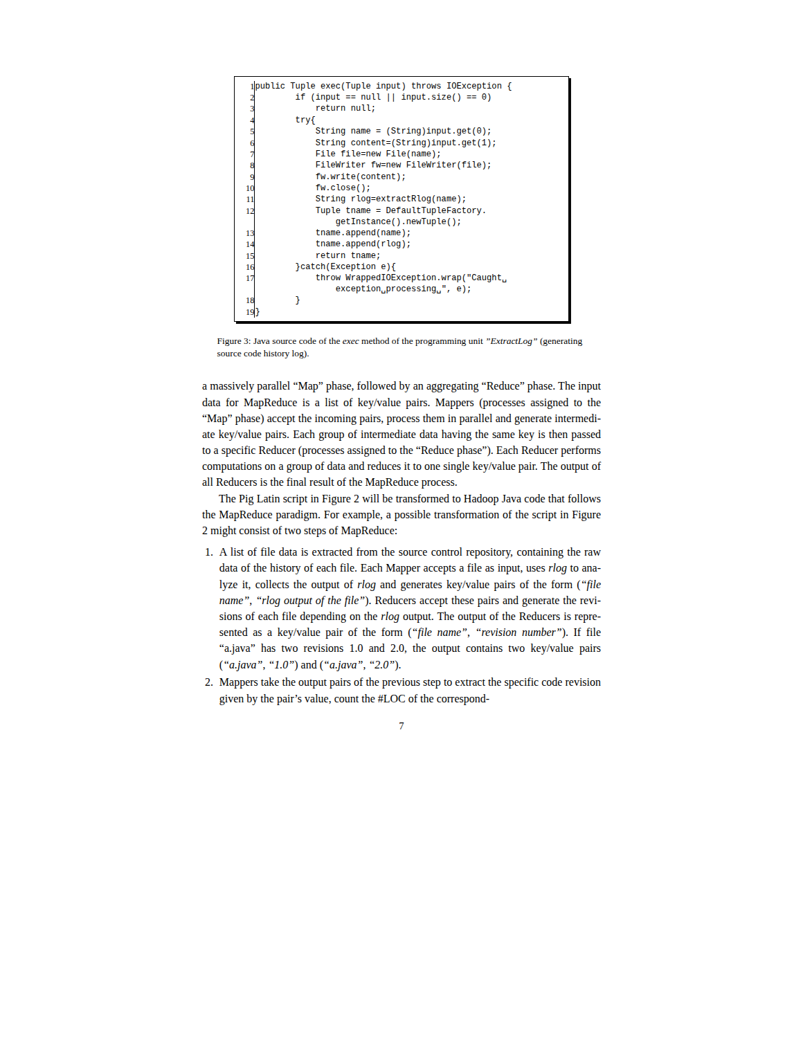| 1 | public Tuple exec(Tuple input) throws IOException { |
| 2 | if (input == null // input.size() == 0) |
| 3 | return null; |
| 4 | try{ |
| 5 | String name = (String)input.get(0); |
| 6 | String content=(String)input.get(1); |
| 7 | File file=new File(name); |
| 8 | FileWriter fw=new FileWriter(file); |
| 9 | fw.write(content); |
| 10 | fw.close(); |
| 11 | String rlog=extractRlog(name); |
| 12 | Tuple tname = DefaultTupleFactory. getInstance().newTuple(); |
| 13 | tname.append(name); |
| 14 | tname.append(rlog); |
| 15 | return tname; |
| 16 | }catch(Exception e){ |
| 17 | throw WrappedIOException.wrap("Caught␣ exception␣processing␣", e); |
| 18 | } |
| 19 | } |
Figure 3: Java source code of the exec method of the programming unit ”ExtractLog” (generating source code history log).
a massively parallel “Map” phase, followed by an aggregating “Reduce” phase. The input data for MapReduce is a list of key/value pairs. Mappers (processes assigned to the “Map” phase) accept the incoming pairs, process them in parallel and generate intermediate key/value pairs. Each group of intermediate data having the same key is then passed to a specific Reducer (processes assigned to the “Reduce phase”). Each Reducer performs computations on a group of data and reduces it to one single key/value pair. The output of all Reducers is the final result of the MapReduce process.
The Pig Latin script in Figure 2 will be transformed to Hadoop Java code that follows the MapReduce paradigm. For example, a possible transformation of the script in Figure 2 might consist of two steps of MapReduce:
A list of file data is extracted from the source control repository, containing the raw data of the history of each file. Each Mapper accepts a file as input, uses rlog to analyze it, collects the output of rlog and generates key/value pairs of the form (“file name”, “rlog output of the file”). Reducers accept these pairs and generate the revisions of each file depending on the rlog output. The output of the Reducers is represented as a key/value pair of the form (“file name”, “revision number”). If file “a.java” has two revisions 1.0 and 2.0, the output contains two key/value pairs (“a.java”, “1.0”) and (“a.java”, “2.0”).
Mappers take the output pairs of the previous step to extract the specific code revision given by the pair’s value, count the #LOC of the correspond-
7